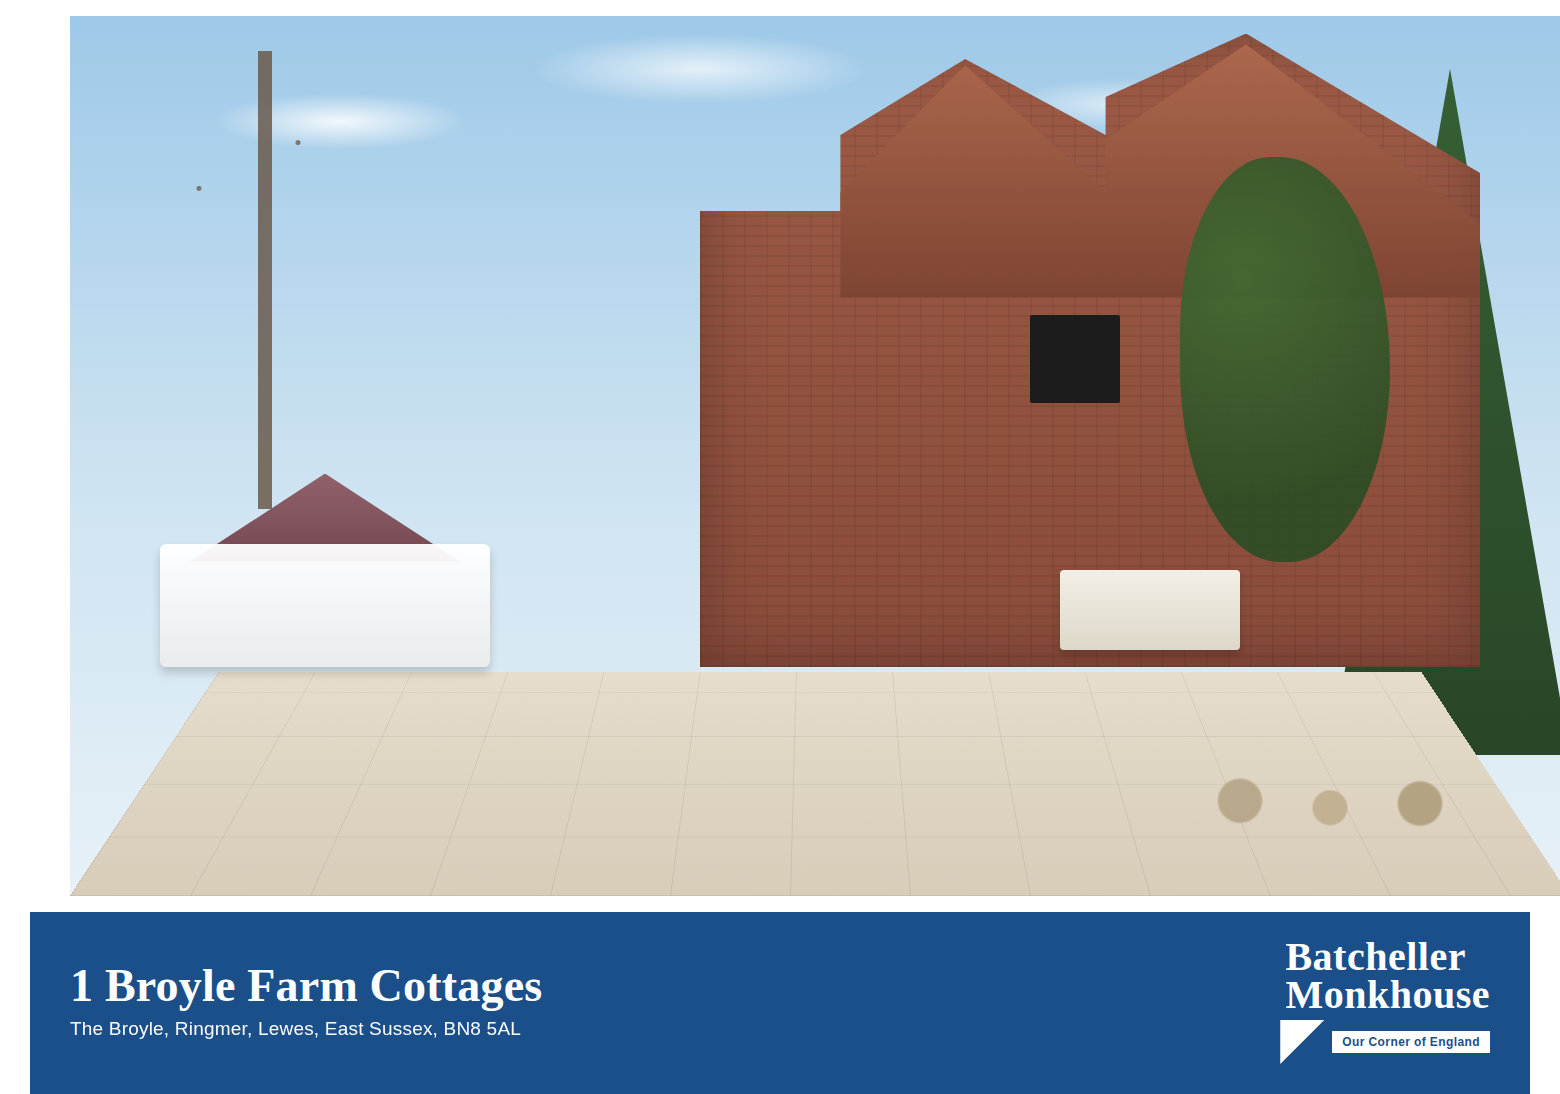1 Broyle Farm Cottages
The Broyle, Ringmer, Lewes, East Sussex, BN8 5AL
Batcheller Monkhouse
Our Corner of England